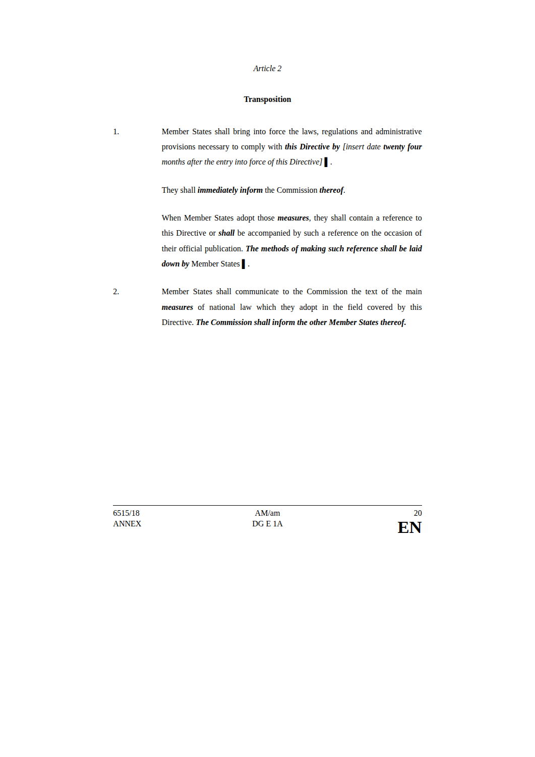Article 2
Transposition
1.
Member States shall bring into force the laws, regulations and administrative provisions necessary to comply with this Directive by [insert date twenty four months after the entry into force of this Directive] ▌.
They shall immediately inform the Commission thereof.
When Member States adopt those measures, they shall contain a reference to this Directive or shall be accompanied by such a reference on the occasion of their official publication. The methods of making such reference shall be laid down by Member States ▌.
2.
Member States shall communicate to the Commission the text of the main measures of national law which they adopt in the field covered by this Directive. The Commission shall inform the other Member States thereof.
| 6515/18 | AM/am | 20 |
| ANNEX | DG E 1A | EN |